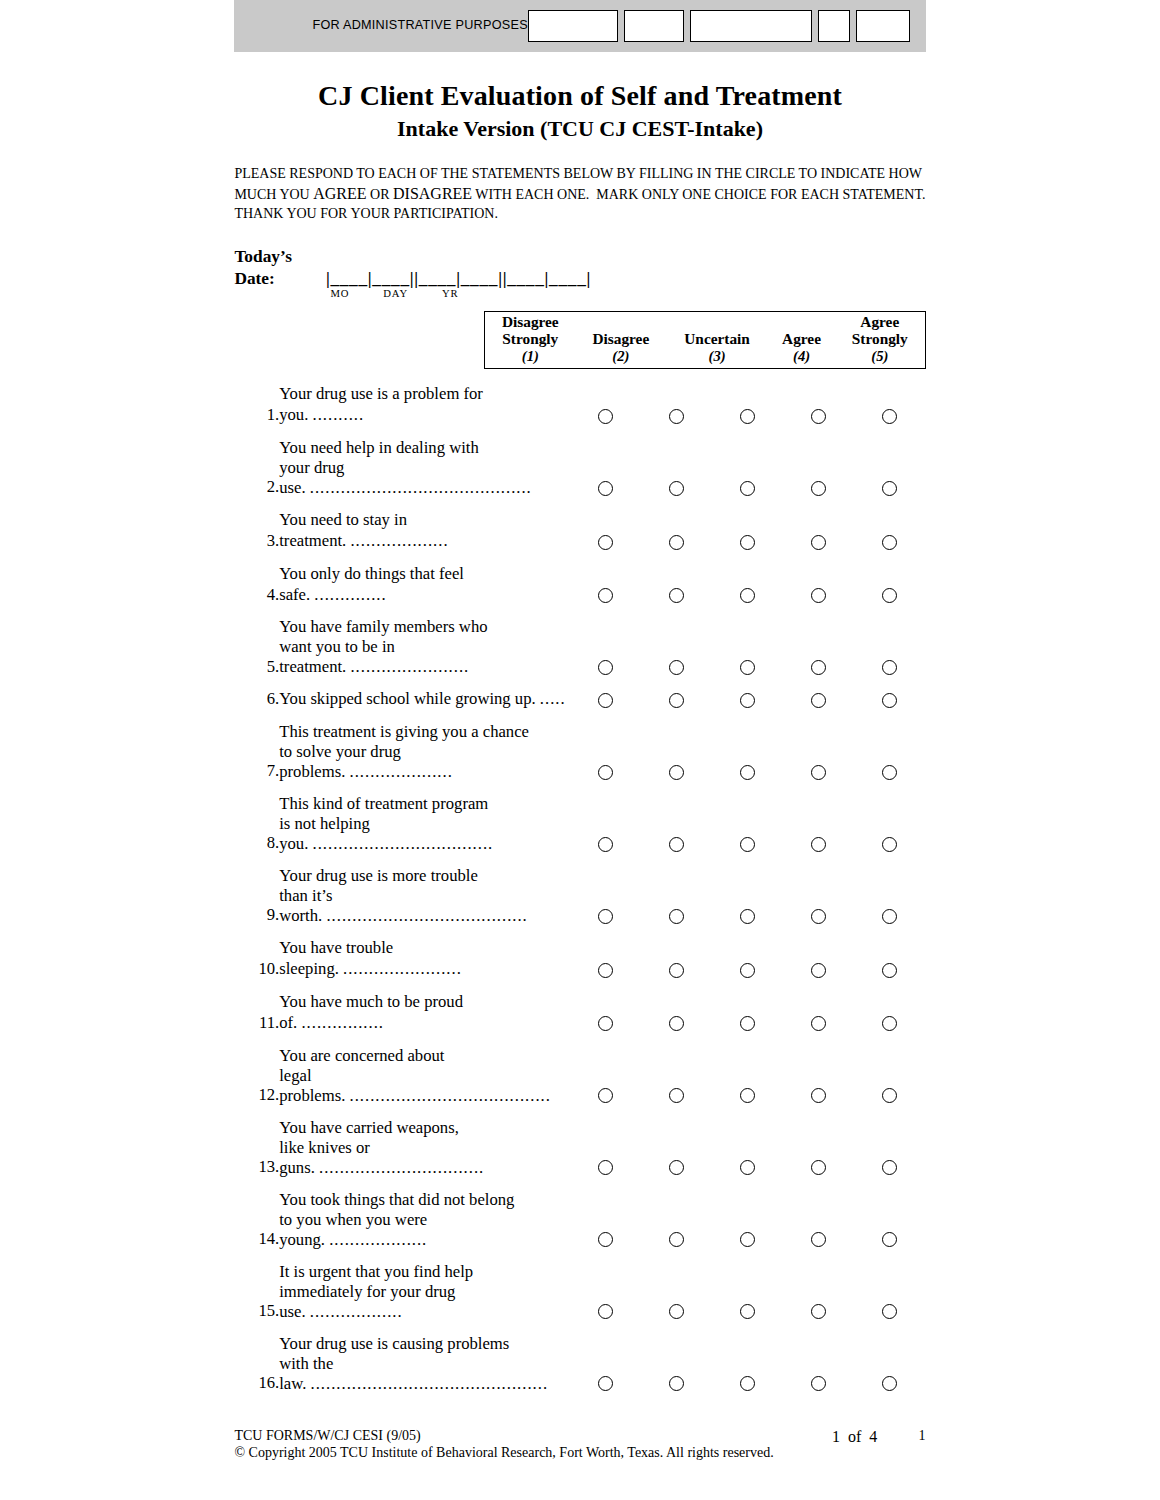FOR ADMINISTRATIVE PURPOSES
CJ Client Evaluation of Self and Treatment
Intake Version (TCU CJ CEST-Intake)
PLEASE RESPOND TO EACH OF THE STATEMENTS BELOW BY FILLING IN THE CIRCLE TO INDICATE HOW MUCH YOU AGREE OR DISAGREE WITH EACH ONE. MARK ONLY ONE CHOICE FOR EACH STATEMENT.
THANK YOU FOR YOUR PARTICIPATION.
Today’s
Date:
|____|____||____|____||____|____|
MO DAY YR
| Disagree Strongly (1) | Disagree (2) | Uncertain (3) | Agree (4) | Agree Strongly (5) |
| 1. | Your drug use is a problem for you. .......... | | | | | |
| 2. | You need help in dealing with your drug use. ........................................... | | | | | |
| 3. | You need to stay in treatment. ................... | | | | | |
| 4. | You only do things that feel safe. .............. | | | | | |
| 5. | You have family members who want you to be in treatment. ....................... | | | | | |
| 6. | You skipped school while growing up. ..... | | | | | |
| 7. | This treatment is giving you a chance to solve your drug problems. .................... | | | | | |
| 8. | This kind of treatment program is not helping you. ................................... | | | | | |
| 9. | Your drug use is more trouble than it’s worth. ....................................... | | | | | |
| 10. | You have trouble sleeping. ....................... | | | | | |
| 11. | You have much to be proud of. ................ | | | | | |
| 12. | You are concerned about legal problems. ....................................... | | | | | |
| 13. | You have carried weapons, like knives or guns. ................................ | | | | | |
| 14. | You took things that did not belong to you when you were young. ................... | | | | | |
| 15. | It is urgent that you find help immediately for your drug use. .................. | | | | | |
| 16. | Your drug use is causing problems with the law. .............................................. | | | | | |
TCU FORMS/W/CJ CESI (9/05)
© Copyright 2005 TCU Institute of Behavioral Research, Fort Worth, Texas. All rights reserved.
1 of 4
1